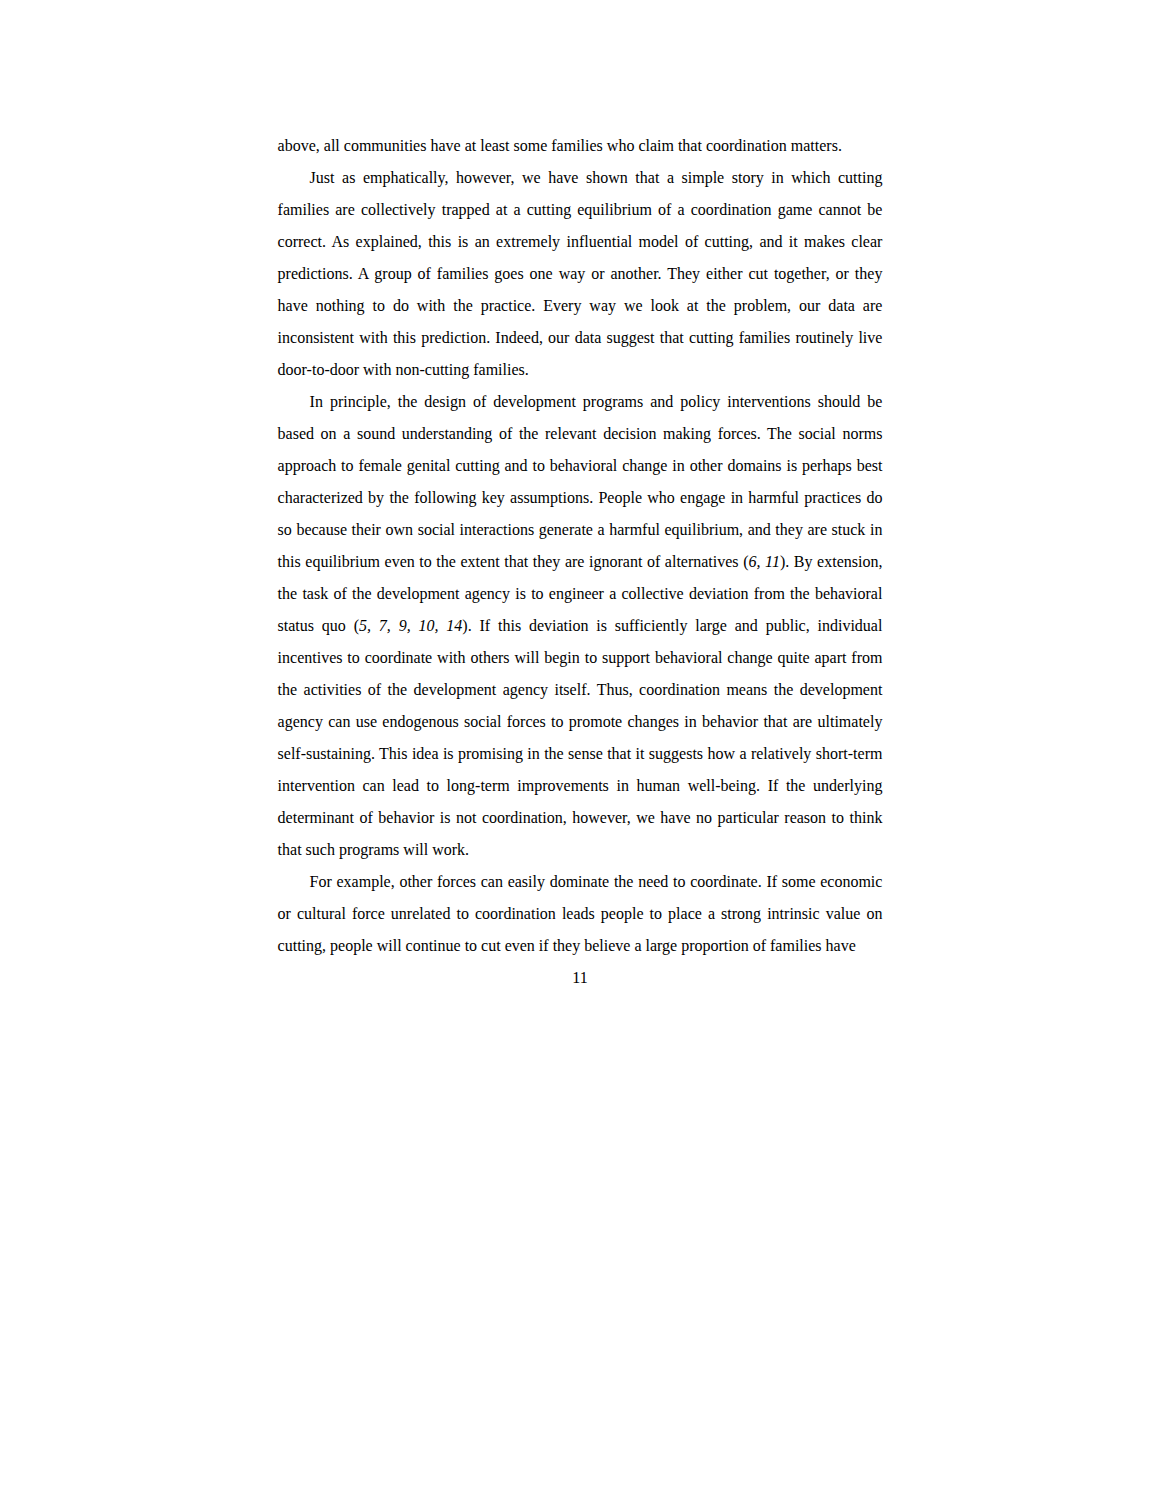above, all communities have at least some families who claim that coordination matters.
Just as emphatically, however, we have shown that a simple story in which cutting families are collectively trapped at a cutting equilibrium of a coordination game cannot be correct. As explained, this is an extremely influential model of cutting, and it makes clear predictions. A group of families goes one way or another. They either cut together, or they have nothing to do with the practice. Every way we look at the problem, our data are inconsistent with this prediction. Indeed, our data suggest that cutting families routinely live door-to-door with non-cutting families.
In principle, the design of development programs and policy interventions should be based on a sound understanding of the relevant decision making forces. The social norms approach to female genital cutting and to behavioral change in other domains is perhaps best characterized by the following key assumptions. People who engage in harmful practices do so because their own social interactions generate a harmful equilibrium, and they are stuck in this equilibrium even to the extent that they are ignorant of alternatives (6, 11). By extension, the task of the development agency is to engineer a collective deviation from the behavioral status quo (5, 7, 9, 10, 14). If this deviation is sufficiently large and public, individual incentives to coordinate with others will begin to support behavioral change quite apart from the activities of the development agency itself. Thus, coordination means the development agency can use endogenous social forces to promote changes in behavior that are ultimately self-sustaining. This idea is promising in the sense that it suggests how a relatively short-term intervention can lead to long-term improvements in human well-being. If the underlying determinant of behavior is not coordination, however, we have no particular reason to think that such programs will work.
For example, other forces can easily dominate the need to coordinate. If some economic or cultural force unrelated to coordination leads people to place a strong intrinsic value on cutting, people will continue to cut even if they believe a large proportion of families have
11